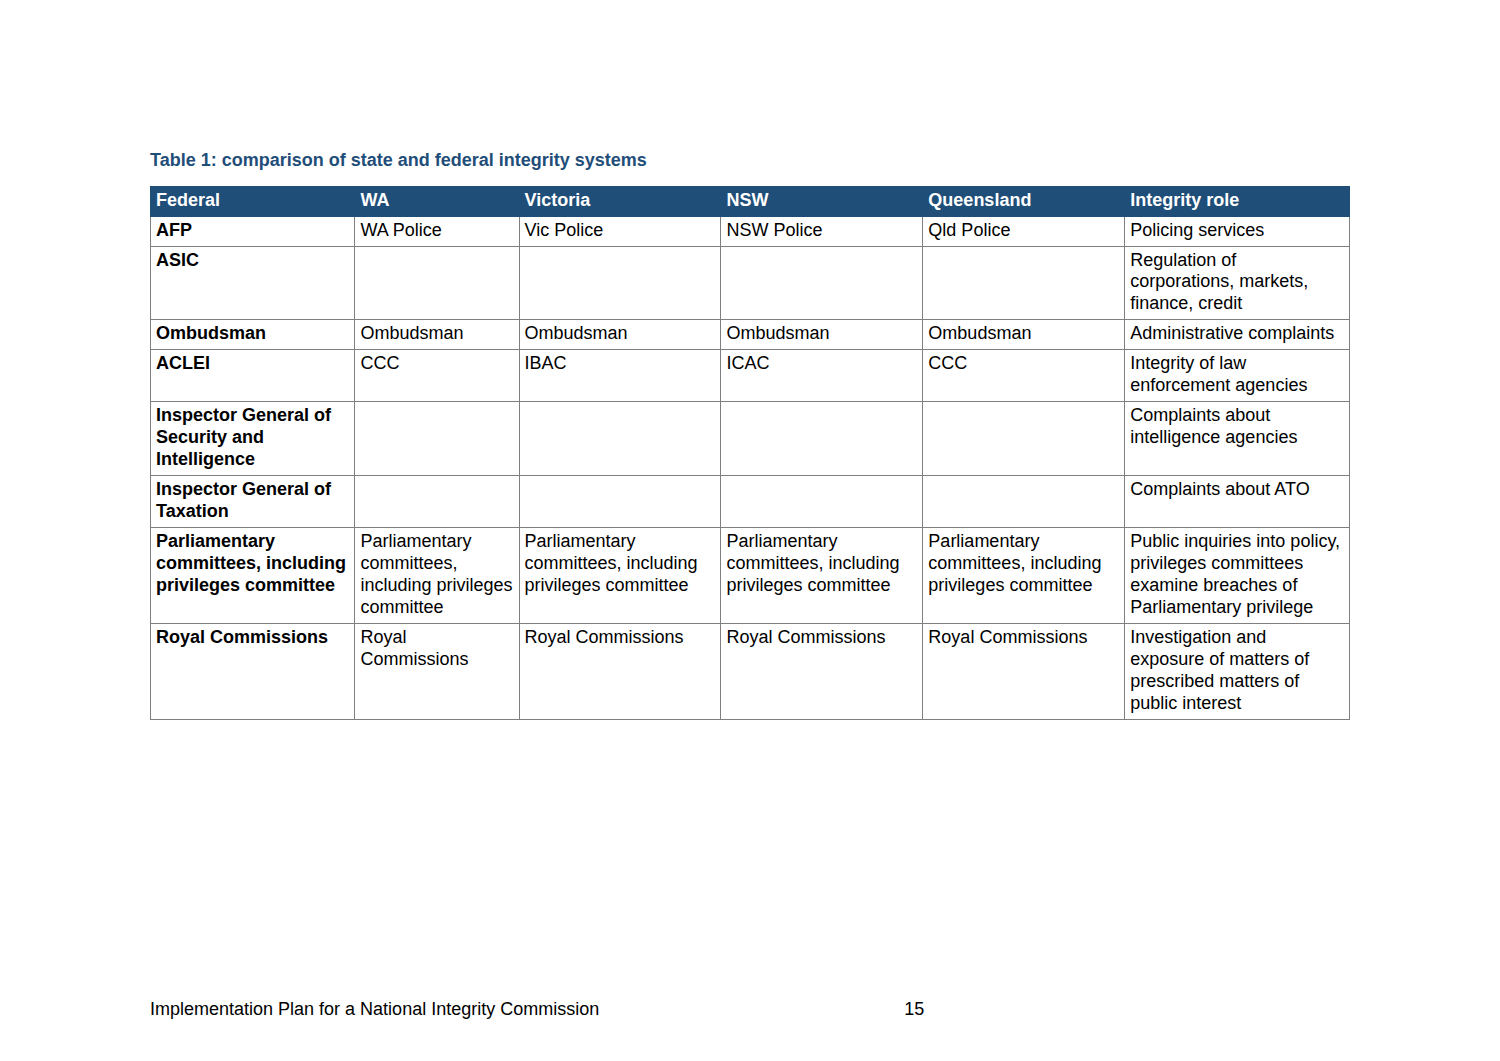Table 1: comparison of state and federal integrity systems
| Federal | WA | Victoria | NSW | Queensland | Integrity role |
| --- | --- | --- | --- | --- | --- |
| AFP | WA Police | Vic Police | NSW Police | Qld Police | Policing services |
| ASIC | | | | | Regulation of corporations, markets, finance, credit |
| Ombudsman | Ombudsman | Ombudsman | Ombudsman | Ombudsman | Administrative complaints |
| ACLEI | CCC | IBAC | ICAC | CCC | Integrity of law enforcement agencies |
| Inspector General of Security and Intelligence | | | | | Complaints about intelligence agencies |
| Inspector General of Taxation | | | | | Complaints about ATO |
| Parliamentary committees, including privileges committee | Parliamentary committees, including privileges committee | Parliamentary committees, including privileges committee | Parliamentary committees, including privileges committee | Parliamentary committees, including privileges committee | Public inquiries into policy, privileges committees examine breaches of Parliamentary privilege |
| Royal Commissions | Royal Commissions | Royal Commissions | Royal Commissions | Royal Commissions | Investigation and exposure of matters of prescribed matters of public interest |
Implementation Plan for a National Integrity Commission 15